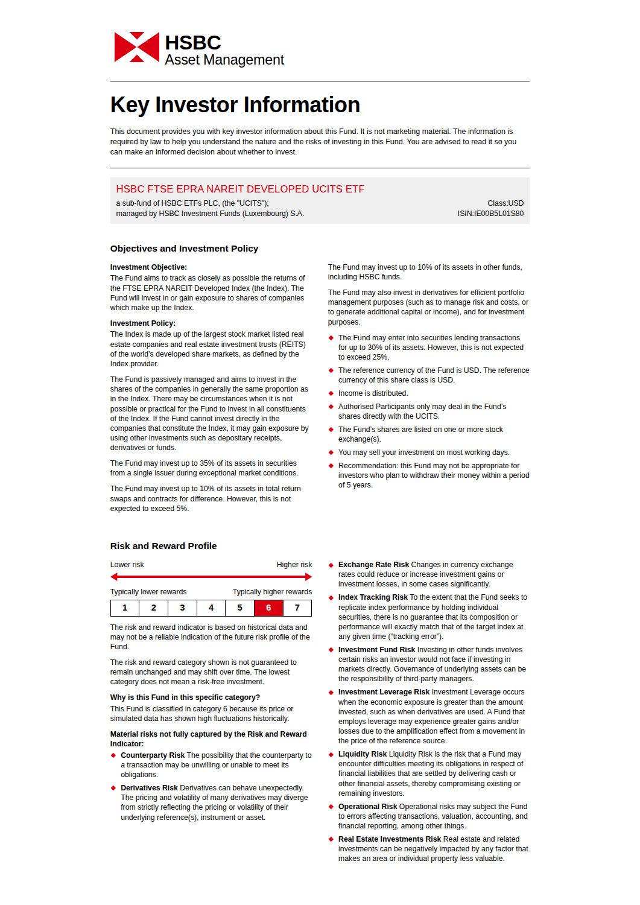HSBC
Asset Management
Key Investor Information
This document provides you with key investor information about this Fund. It is not marketing material. The information is required by law to help you understand the nature and the risks of investing in this Fund. You are advised to read it so you can make an informed decision about whether to invest.
HSBC FTSE EPRA NAREIT DEVELOPED UCITS ETF
a sub-fund of HSBC ETFs PLC, (the "UCITS");
managed by HSBC Investment Funds (Luxembourg) S.A.
Class:USD
ISIN:IE00B5L01S80
Objectives and Investment Policy
Investment Objective:
The Fund aims to track as closely as possible the returns of the FTSE EPRA NAREIT Developed Index (the Index). The Fund will invest in or gain exposure to shares of companies which make up the Index.
Investment Policy:
The Index is made up of the largest stock market listed real estate companies and real estate investment trusts (REITS) of the world’s developed share markets, as defined by the Index provider.
The Fund is passively managed and aims to invest in the shares of the companies in generally the same proportion as in the Index. There may be circumstances when it is not possible or practical for the Fund to invest in all constituents of the Index. If the Fund cannot invest directly in the companies that constitute the Index, it may gain exposure by using other investments such as depositary receipts, derivatives or funds.
The Fund may invest up to 35% of its assets in securities from a single issuer during exceptional market conditions.
The Fund may invest up to 10% of its assets in total return swaps and contracts for difference. However, this is not expected to exceed 5%.
The Fund may invest up to 10% of its assets in other funds, including HSBC funds.
The Fund may also invest in derivatives for efficient portfolio management purposes (such as to manage risk and costs, or to generate additional capital or income), and for investment purposes.
The Fund may enter into securities lending transactions for up to 30% of its assets. However, this is not expected to exceed 25%.
The reference currency of the Fund is USD. The reference currency of this share class is USD.
Income is distributed.
Authorised Participants only may deal in the Fund’s shares directly with the UCITS.
The Fund’s shares are listed on one or more stock exchange(s).
You may sell your investment on most working days.
Recommendation: this Fund may not be appropriate for investors who plan to withdraw their money within a period of 5 years.
Risk and Reward Profile
Lower risk Higher risk
Typically lower rewards Typically higher rewards
| 1 | 2 | 3 | 4 | 5 | 6 | 7 |
The risk and reward indicator is based on historical data and may not be a reliable indication of the future risk profile of the Fund.
The risk and reward category shown is not guaranteed to remain unchanged and may shift over time. The lowest category does not mean a risk-free investment.
Why is this Fund in this specific category?
This Fund is classified in category 6 because its price or simulated data has shown high fluctuations historically.
Material risks not fully captured by the Risk and Reward Indicator:
Counterparty Risk The possibility that the counterparty to a transaction may be unwilling or unable to meet its obligations.
Derivatives Risk Derivatives can behave unexpectedly. The pricing and volatility of many derivatives may diverge from strictly reflecting the pricing or volatility of their underlying reference(s), instrument or asset.
Exchange Rate Risk Changes in currency exchange rates could reduce or increase investment gains or investment losses, in some cases significantly.
Index Tracking Risk To the extent that the Fund seeks to replicate index performance by holding individual securities, there is no guarantee that its composition or performance will exactly match that of the target index at any given time (“tracking error”).
Investment Fund Risk Investing in other funds involves certain risks an investor would not face if investing in markets directly. Governance of underlying assets can be the responsibility of third-party managers.
Investment Leverage Risk Investment Leverage occurs when the economic exposure is greater than the amount invested, such as when derivatives are used. A Fund that employs leverage may experience greater gains and/or losses due to the amplification effect from a movement in the price of the reference source.
Liquidity Risk Liquidity Risk is the risk that a Fund may encounter difficulties meeting its obligations in respect of financial liabilities that are settled by delivering cash or other financial assets, thereby compromising existing or remaining investors.
Operational Risk Operational risks may subject the Fund to errors affecting transactions, valuation, accounting, and financial reporting, among other things.
Real Estate Investments Risk Real estate and related investments can be negatively impacted by any factor that makes an area or individual property less valuable.